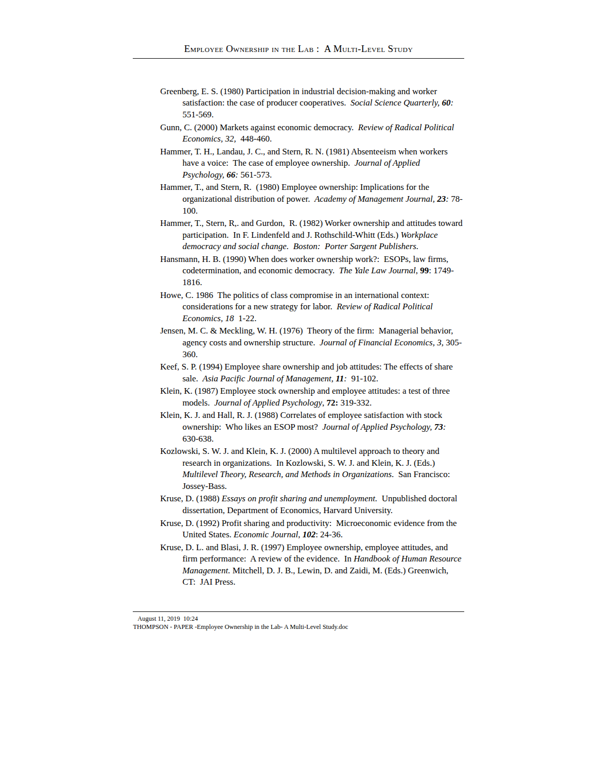Employee Ownership in the Lab : A Multi-Level Study
Greenberg, E. S. (1980) Participation in industrial decision-making and worker satisfaction: the case of producer cooperatives. Social Science Quarterly, 60: 551-569.
Gunn, C. (2000) Markets against economic democracy. Review of Radical Political Economics, 32, 448-460.
Hammer, T. H., Landau, J. C., and Stern, R. N. (1981) Absenteeism when workers have a voice: The case of employee ownership. Journal of Applied Psychology, 66: 561-573.
Hammer, T., and Stern, R. (1980) Employee ownership: Implications for the organizational distribution of power. Academy of Management Journal, 23: 78-100.
Hammer, T., Stern, R,. and Gurdon, R. (1982) Worker ownership and attitudes toward participation. In F. Lindenfeld and J. Rothschild-Whitt (Eds.) Workplace democracy and social change. Boston: Porter Sargent Publishers.
Hansmann, H. B. (1990) When does worker ownership work?: ESOPs, law firms, codetermination, and economic democracy. The Yale Law Journal, 99: 1749-1816.
Howe, C. 1986 The politics of class compromise in an international context: considerations for a new strategy for labor. Review of Radical Political Economics, 18 1-22.
Jensen, M. C. & Meckling, W. H. (1976) Theory of the firm: Managerial behavior, agency costs and ownership structure. Journal of Financial Economics, 3, 305-360.
Keef, S. P. (1994) Employee share ownership and job attitudes: The effects of share sale. Asia Pacific Journal of Management, 11: 91-102.
Klein, K. (1987) Employee stock ownership and employee attitudes: a test of three models. Journal of Applied Psychology, 72: 319-332.
Klein, K. J. and Hall, R. J. (1988) Correlates of employee satisfaction with stock ownership: Who likes an ESOP most? Journal of Applied Psychology, 73: 630-638.
Kozlowski, S. W. J. and Klein, K. J. (2000) A multilevel approach to theory and research in organizations. In Kozlowski, S. W. J. and Klein, K. J. (Eds.) Multilevel Theory, Research, and Methods in Organizations. San Francisco: Jossey-Bass.
Kruse, D. (1988) Essays on profit sharing and unemployment. Unpublished doctoral dissertation, Department of Economics, Harvard University.
Kruse, D. (1992) Profit sharing and productivity: Microeconomic evidence from the United States. Economic Journal, 102: 24-36.
Kruse, D. L. and Blasi, J. R. (1997) Employee ownership, employee attitudes, and firm performance: A review of the evidence. In Handbook of Human Resource Management. Mitchell, D. J. B., Lewin, D. and Zaidi, M. (Eds.) Greenwich, CT: JAI Press.
August 11, 2019 10:24
THOMPSON - PAPER -Employee Ownership in the Lab- A Multi-Level Study.doc